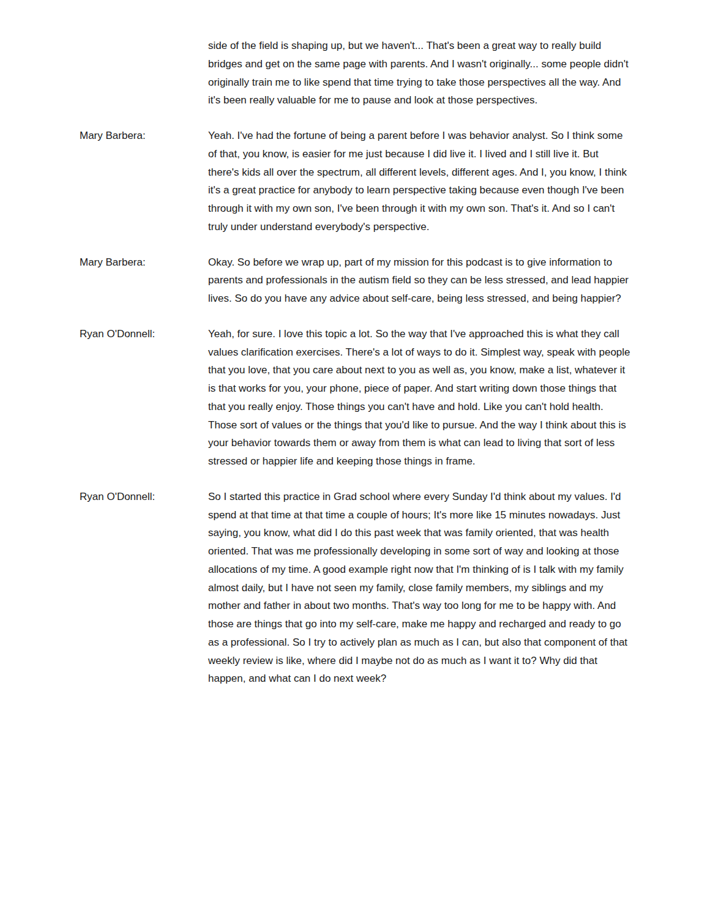side of the field is shaping up, but we haven't... That's been a great way to really build bridges and get on the same page with parents. And I wasn't originally... some people didn't originally train me to like spend that time trying to take those perspectives all the way. And it's been really valuable for me to pause and look at those perspectives.
Mary Barbera:
Yeah. I've had the fortune of being a parent before I was behavior analyst. So I think some of that, you know, is easier for me just because I did live it. I lived and I still live it. But there's kids all over the spectrum, all different levels, different ages. And I, you know, I think it's a great practice for anybody to learn perspective taking because even though I've been through it with my own son, I've been through it with my own son. That's it. And so I can't truly under understand everybody's perspective.
Mary Barbera:
Okay. So before we wrap up, part of my mission for this podcast is to give information to parents and professionals in the autism field so they can be less stressed, and lead happier lives. So do you have any advice about self-care, being less stressed, and being happier?
Ryan O'Donnell:
Yeah, for sure. I love this topic a lot. So the way that I've approached this is what they call values clarification exercises. There's a lot of ways to do it. Simplest way, speak with people that you love, that you care about next to you as well as, you know, make a list, whatever it is that works for you, your phone, piece of paper. And start writing down those things that that you really enjoy. Those things you can't have and hold. Like you can't hold health. Those sort of values or the things that you'd like to pursue. And the way I think about this is your behavior towards them or away from them is what can lead to living that sort of less stressed or happier life and keeping those things in frame.
Ryan O'Donnell:
So I started this practice in Grad school where every Sunday I'd think about my values. I'd spend at that time at that time a couple of hours; It's more like 15 minutes nowadays. Just saying, you know, what did I do this past week that was family oriented, that was health oriented. That was me professionally developing in some sort of way and looking at those allocations of my time. A good example right now that I'm thinking of is I talk with my family almost daily, but I have not seen my family, close family members, my siblings and my mother and father in about two months. That's way too long for me to be happy with. And those are things that go into my self-care, make me happy and recharged and ready to go as a professional. So I try to actively plan as much as I can, but also that component of that weekly review is like, where did I maybe not do as much as I want it to? Why did that happen, and what can I do next week?